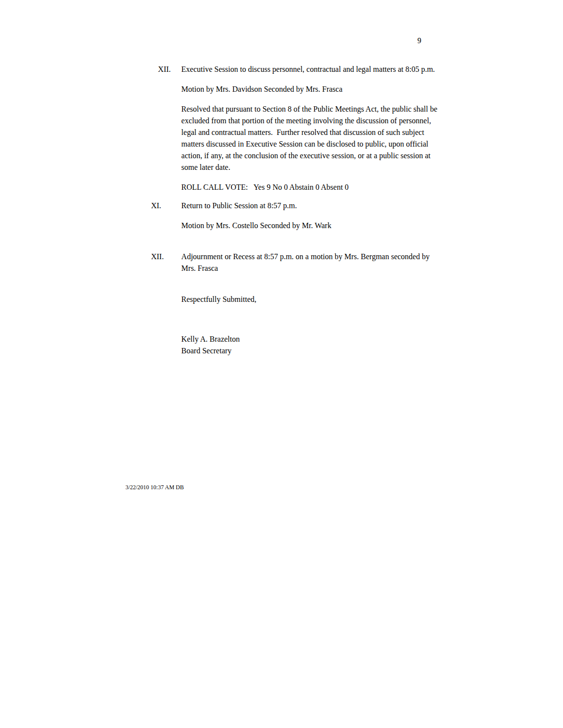9
XII.
Executive Session to discuss personnel, contractual and legal matters at 8:05 p.m.
Motion by Mrs. Davidson Seconded by Mrs. Frasca
Resolved that pursuant to Section 8 of the Public Meetings Act, the public shall be excluded from that portion of the meeting involving the discussion of personnel, legal and contractual matters. Further resolved that discussion of such subject matters discussed in Executive Session can be disclosed to public, upon official action, if any, at the conclusion of the executive session, or at a public session at some later date.
ROLL CALL VOTE: Yes 9 No 0 Abstain 0 Absent 0
XI.
Return to Public Session at 8:57 p.m.
Motion by Mrs. Costello Seconded by Mr. Wark
XII.
Adjournment or Recess at 8:57 p.m. on a motion by Mrs. Bergman seconded by Mrs. Frasca
Respectfully Submitted,
Kelly A. Brazelton
Board Secretary
3/22/2010 10:37 AM DB